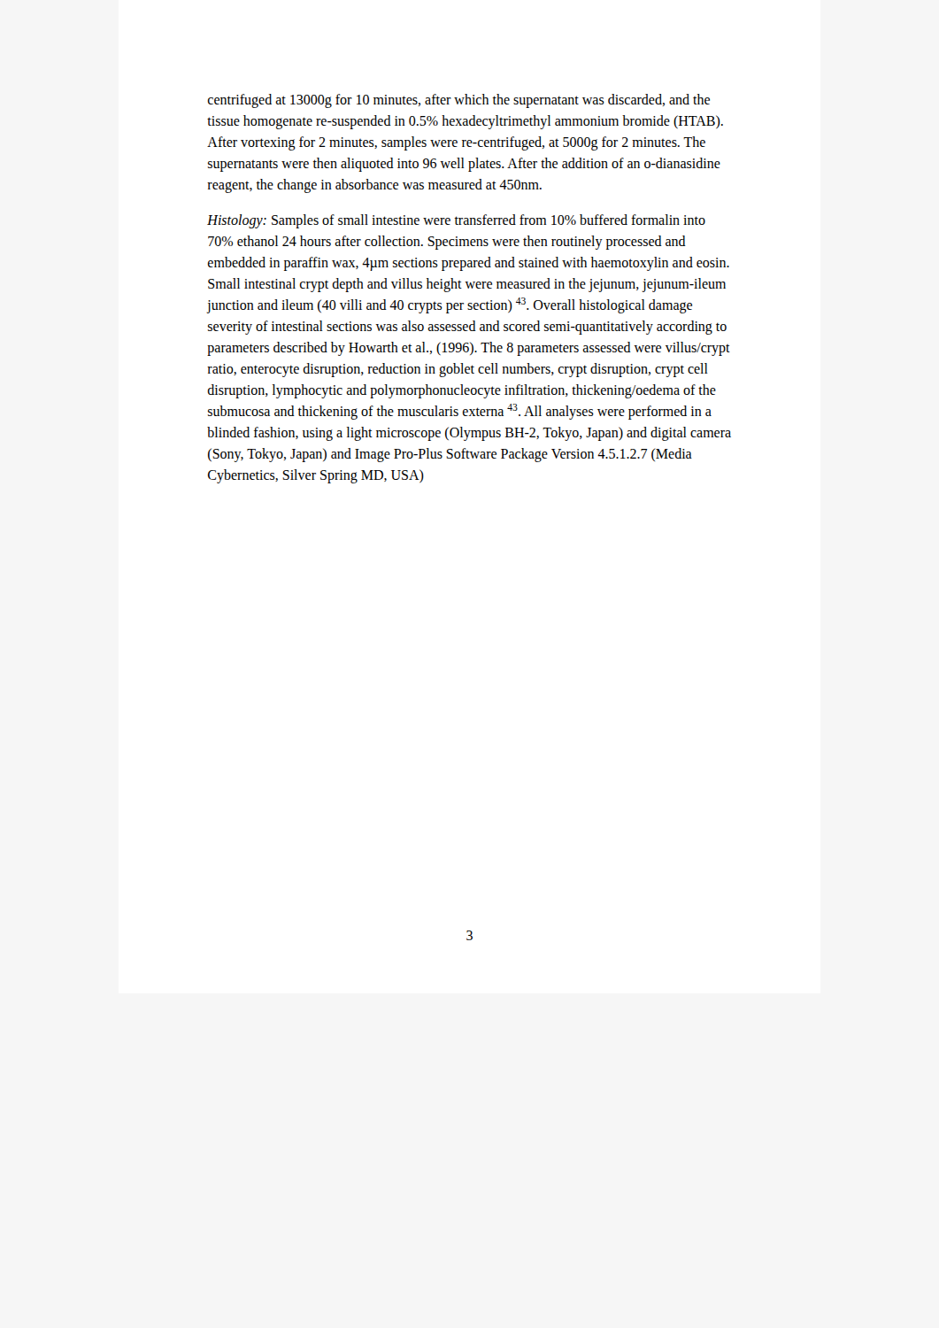centrifuged at 13000g for 10 minutes, after which the supernatant was discarded, and the tissue homogenate re-suspended in 0.5% hexadecyltrimethyl ammonium bromide (HTAB). After vortexing for 2 minutes, samples were re-centrifuged, at 5000g for 2 minutes. The supernatants were then aliquoted into 96 well plates. After the addition of an o-dianasidine reagent, the change in absorbance was measured at 450nm.
Histology: Samples of small intestine were transferred from 10% buffered formalin into 70% ethanol 24 hours after collection. Specimens were then routinely processed and embedded in paraffin wax, 4µm sections prepared and stained with haemotoxylin and eosin. Small intestinal crypt depth and villus height were measured in the jejunum, jejunum-ileum junction and ileum (40 villi and 40 crypts per section) 43. Overall histological damage severity of intestinal sections was also assessed and scored semi-quantitatively according to parameters described by Howarth et al., (1996). The 8 parameters assessed were villus/crypt ratio, enterocyte disruption, reduction in goblet cell numbers, crypt disruption, crypt cell disruption, lymphocytic and polymorphonucleocyte infiltration, thickening/oedema of the submucosa and thickening of the muscularis externa 43. All analyses were performed in a blinded fashion, using a light microscope (Olympus BH-2, Tokyo, Japan) and digital camera (Sony, Tokyo, Japan) and Image Pro-Plus Software Package Version 4.5.1.2.7 (Media Cybernetics, Silver Spring MD, USA)
3